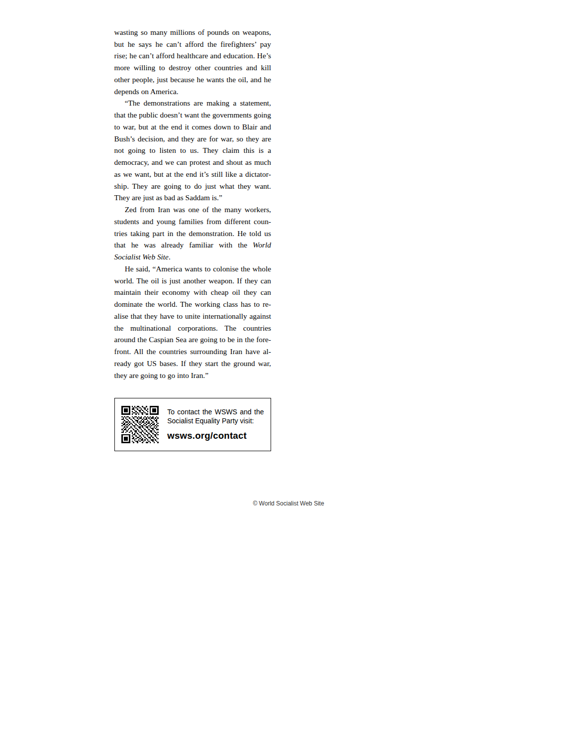wasting so many millions of pounds on weapons, but he says he can’t afford the firefighters’ pay rise; he can’t afford healthcare and education. He’s more willing to destroy other countries and kill other people, just because he wants the oil, and he depends on America.
“The demonstrations are making a statement, that the public doesn’t want the governments going to war, but at the end it comes down to Blair and Bush’s decision, and they are for war, so they are not going to listen to us. They claim this is a democracy, and we can protest and shout as much as we want, but at the end it’s still like a dictatorship. They are going to do just what they want. They are just as bad as Saddam is.”
Zed from Iran was one of the many workers, students and young families from different countries taking part in the demonstration. He told us that he was already familiar with the World Socialist Web Site.
He said, “America wants to colonise the whole world. The oil is just another weapon. If they can maintain their economy with cheap oil they can dominate the world. The working class has to realise that they have to unite internationally against the multinational corporations. The countries around the Caspian Sea are going to be in the forefront. All the countries surrounding Iran have already got US bases. If they start the ground war, they are going to go into Iran.”
To contact the WSWS and the Socialist Equality Party visit:
wsws.org/contact
© World Socialist Web Site